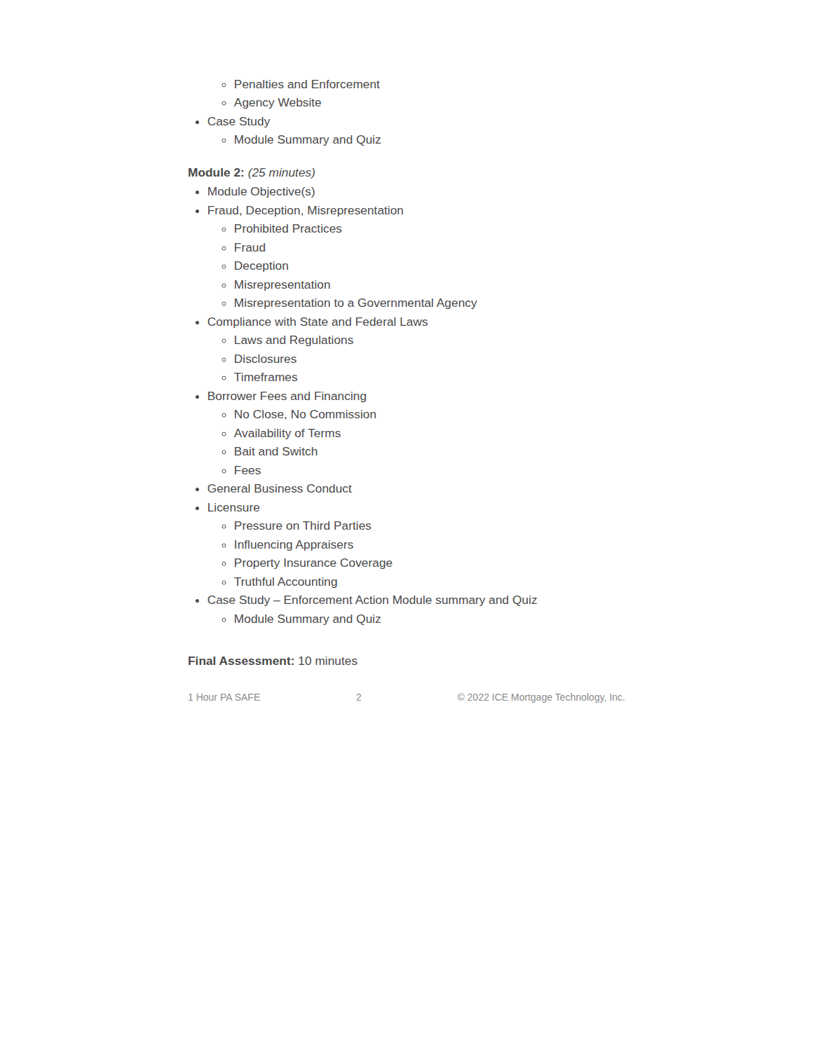Penalties and Enforcement
Agency Website
Case Study
Module Summary and Quiz
Module 2: (25 minutes)
Module Objective(s)
Fraud, Deception, Misrepresentation
Prohibited Practices
Fraud
Deception
Misrepresentation
Misrepresentation to a Governmental Agency
Compliance with State and Federal Laws
Laws and Regulations
Disclosures
Timeframes
Borrower Fees and Financing
No Close, No Commission
Availability of Terms
Bait and Switch
Fees
General Business Conduct
Licensure
Pressure on Third Parties
Influencing Appraisers
Property Insurance Coverage
Truthful Accounting
Case Study – Enforcement Action Module summary and Quiz
Module Summary and Quiz
Final Assessment: 10 minutes
1 Hour PA SAFE 2 © 2022 ICE Mortgage Technology, Inc.